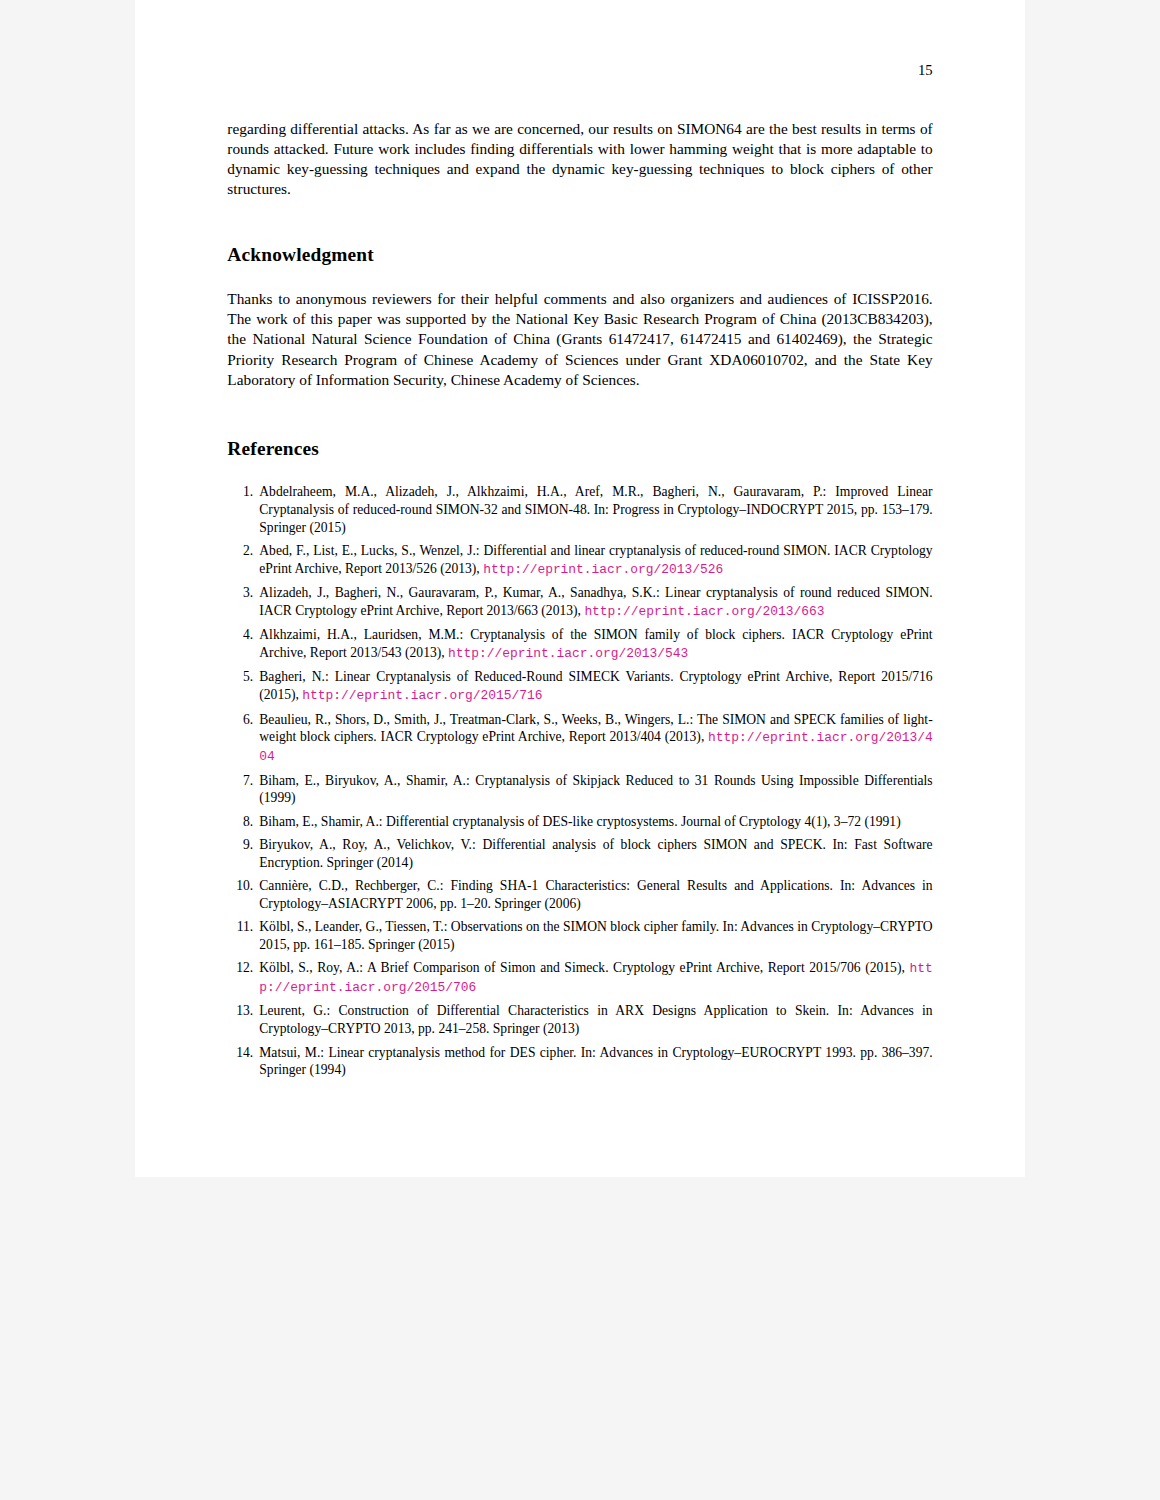15
regarding differential attacks. As far as we are concerned, our results on SIMON64 are the best results in terms of rounds attacked. Future work includes finding differentials with lower hamming weight that is more adaptable to dynamic key-guessing techniques and expand the dynamic key-guessing techniques to block ciphers of other structures.
Acknowledgment
Thanks to anonymous reviewers for their helpful comments and also organizers and audiences of ICISSP2016. The work of this paper was supported by the National Key Basic Research Program of China (2013CB834203), the National Natural Science Foundation of China (Grants 61472417, 61472415 and 61402469), the Strategic Priority Research Program of Chinese Academy of Sciences under Grant XDA06010702, and the State Key Laboratory of Information Security, Chinese Academy of Sciences.
References
Abdelraheem, M.A., Alizadeh, J., Alkhzaimi, H.A., Aref, M.R., Bagheri, N., Gauravaram, P.: Improved Linear Cryptanalysis of reduced-round SIMON-32 and SIMON-48. In: Progress in Cryptology–INDOCRYPT 2015, pp. 153–179. Springer (2015)
Abed, F., List, E., Lucks, S., Wenzel, J.: Differential and linear cryptanalysis of reduced-round SIMON. IACR Cryptology ePrint Archive, Report 2013/526 (2013), http://eprint.iacr.org/2013/526
Alizadeh, J., Bagheri, N., Gauravaram, P., Kumar, A., Sanadhya, S.K.: Linear cryptanalysis of round reduced SIMON. IACR Cryptology ePrint Archive, Report 2013/663 (2013), http://eprint.iacr.org/2013/663
Alkhzaimi, H.A., Lauridsen, M.M.: Cryptanalysis of the SIMON family of block ciphers. IACR Cryptology ePrint Archive, Report 2013/543 (2013), http://eprint.iacr.org/2013/543
Bagheri, N.: Linear Cryptanalysis of Reduced-Round SIMECK Variants. Cryptology ePrint Archive, Report 2015/716 (2015), http://eprint.iacr.org/2015/716
Beaulieu, R., Shors, D., Smith, J., Treatman-Clark, S., Weeks, B., Wingers, L.: The SIMON and SPECK families of lightweight block ciphers. IACR Cryptology ePrint Archive, Report 2013/404 (2013), http://eprint.iacr.org/2013/404
Biham, E., Biryukov, A., Shamir, A.: Cryptanalysis of Skipjack Reduced to 31 Rounds Using Impossible Differentials (1999)
Biham, E., Shamir, A.: Differential cryptanalysis of DES-like cryptosystems. Journal of Cryptology 4(1), 3–72 (1991)
Biryukov, A., Roy, A., Velichkov, V.: Differential analysis of block ciphers SIMON and SPECK. In: Fast Software Encryption. Springer (2014)
Cannière, C.D., Rechberger, C.: Finding SHA-1 Characteristics: General Results and Applications. In: Advances in Cryptology–ASIACRYPT 2006, pp. 1–20. Springer (2006)
Kölbl, S., Leander, G., Tiessen, T.: Observations on the SIMON block cipher family. In: Advances in Cryptology–CRYPTO 2015, pp. 161–185. Springer (2015)
Kölbl, S., Roy, A.: A Brief Comparison of Simon and Simeck. Cryptology ePrint Archive, Report 2015/706 (2015), http://eprint.iacr.org/2015/706
Leurent, G.: Construction of Differential Characteristics in ARX Designs Application to Skein. In: Advances in Cryptology–CRYPTO 2013, pp. 241–258. Springer (2013)
Matsui, M.: Linear cryptanalysis method for DES cipher. In: Advances in Cryptology–EUROCRYPT 1993. pp. 386–397. Springer (1994)